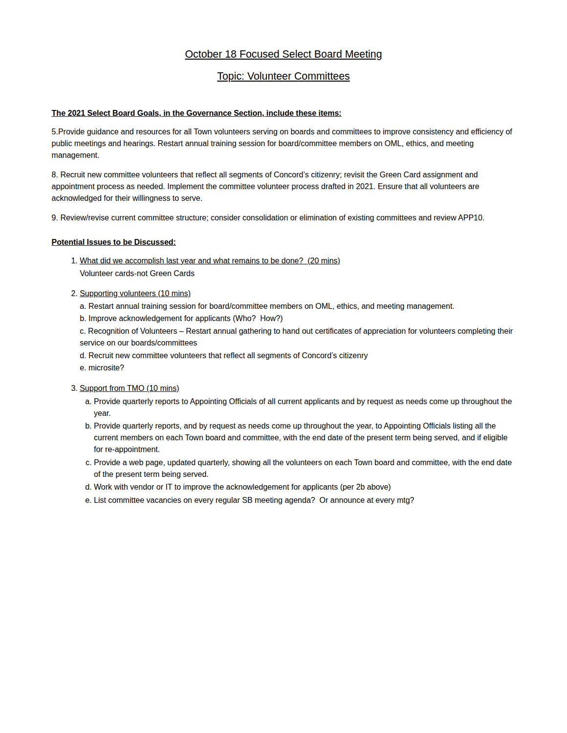October 18 Focused Select Board Meeting
Topic: Volunteer Committees
The 2021 Select Board Goals, in the Governance Section, include these items:
5.Provide guidance and resources for all Town volunteers serving on boards and committees to improve consistency and efficiency of public meetings and hearings. Restart annual training session for board/committee members on OML, ethics, and meeting management.
8. Recruit new committee volunteers that reflect all segments of Concord’s citizenry; revisit the Green Card assignment and appointment process as needed. Implement the committee volunteer process drafted in 2021. Ensure that all volunteers are acknowledged for their willingness to serve.
9. Review/revise current committee structure; consider consolidation or elimination of existing committees and review APP10.
Potential Issues to be Discussed:
What did we accomplish last year and what remains to be done? (20 mins)
Volunteer cards-not Green Cards
Supporting volunteers (10 mins)
a. Restart annual training session for board/committee members on OML, ethics, and meeting management.
b. Improve acknowledgement for applicants (Who? How?)
c. Recognition of Volunteers – Restart annual gathering to hand out certificates of appreciation for volunteers completing their service on our boards/committees
d. Recruit new committee volunteers that reflect all segments of Concord’s citizenry
e. microsite?
Support from TMO (10 mins)
Provide quarterly reports to Appointing Officials of all current applicants and by request as needs come up throughout the year.
Provide quarterly reports, and by request as needs come up throughout the year, to Appointing Officials listing all the current members on each Town board and committee, with the end date of the present term being served, and if eligible for re-appointment.
Provide a web page, updated quarterly, showing all the volunteers on each Town board and committee, with the end date of the present term being served.
Work with vendor or IT to improve the acknowledgement for applicants (per 2b above)
List committee vacancies on every regular SB meeting agenda? Or announce at every mtg?